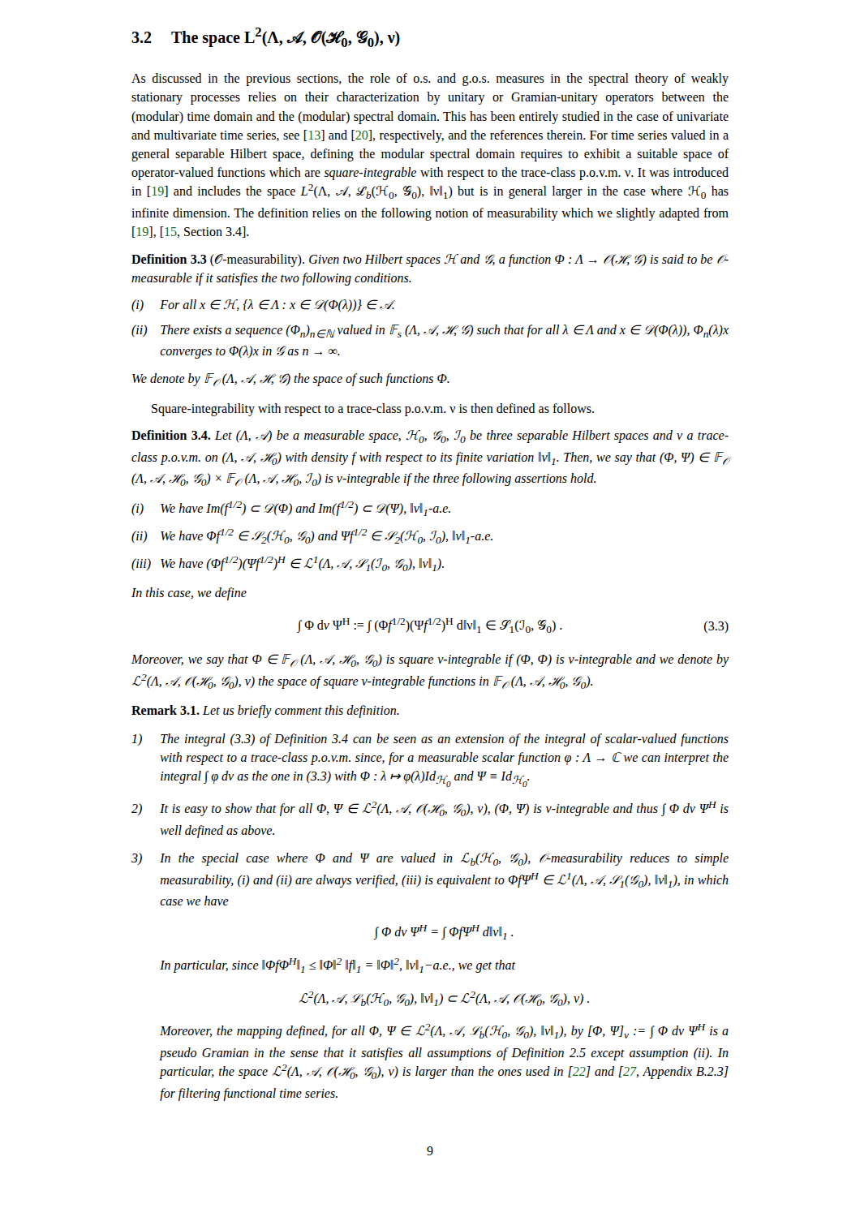3.2 The space L2(Λ, 𝒜, 𝒪(ℋ0, 𝒢0), ν)
As discussed in the previous sections, the role of o.s. and g.o.s. measures in the spectral theory of weakly stationary processes relies on their characterization by unitary or Gramian-unitary operators between the (modular) time domain and the (modular) spectral domain. This has been entirely studied in the case of univariate and multivariate time series, see [13] and [20], respectively, and the references therein. For time series valued in a general separable Hilbert space, defining the modular spectral domain requires to exhibit a suitable space of operator-valued functions which are square-integrable with respect to the trace-class p.o.v.m. ν. It was introduced in [19] and includes the space L2(Λ, 𝒜, ℒb(ℋ0, 𝒢0), ‖ν‖1) but is in general larger in the case where ℋ0 has infinite dimension. The definition relies on the following notion of measurability which we slightly adapted from [19], [15, Section 3.4].
Definition 3.3 (𝒪-measurability). Given two Hilbert spaces ℋ and 𝒢, a function Φ : Λ → 𝒪(ℋ, 𝒢) is said to be 𝒪-measurable if it satisfies the two following conditions.
(i) For all x ∈ ℋ, {λ ∈ Λ : x ∈ 𝒟(Φ(λ))} ∈ 𝒜.
(ii) There exists a sequence (Φn)n∈ℕ valued in 𝔽s (Λ, 𝒜, ℋ, 𝒢) such that for all λ ∈ Λ and x ∈ 𝒟(Φ(λ)), Φn(λ)x converges to Φ(λ)x in 𝒢 as n → ∞.
We denote by 𝔽𝒪 (Λ, 𝒜, ℋ, 𝒢) the space of such functions Φ.
Square-integrability with respect to a trace-class p.o.v.m. ν is then defined as follows.
Definition 3.4. Let (Λ, 𝒜) be a measurable space, ℋ0, 𝒢0, ℐ0 be three separable Hilbert spaces and ν a trace-class p.o.v.m. on (Λ, 𝒜, ℋ0) with density f with respect to its finite variation ‖ν‖1. Then, we say that (Φ, Ψ) ∈ 𝔽𝒪 (Λ, 𝒜, ℋ0, 𝒢0) × 𝔽𝒪 (Λ, 𝒜, ℋ0, ℐ0) is ν-integrable if the three following assertions hold.
(i) We have Im(f1/2) ⊂ 𝒟(Φ) and Im(f1/2) ⊂ 𝒟(Ψ), ‖ν‖1-a.e.
(ii) We have Φf1/2 ∈ 𝒮2(ℋ0, 𝒢0) and Ψf1/2 ∈ 𝒮2(ℋ0, ℐ0), ‖ν‖1-a.e.
(iii) We have (Φf1/2)(Ψf1/2)H ∈ ℒ1(Λ, 𝒜, 𝒮1(ℐ0, 𝒢0), ‖ν‖1).
In this case, we define
∫ Φ dν ΨH := ∫ (Φf1/2)(Ψf1/2)H d‖ν‖1 ∈ 𝒮1(ℐ0, 𝒢0) . (3.3)
Moreover, we say that Φ ∈ 𝔽𝒪 (Λ, 𝒜, ℋ0, 𝒢0) is square ν-integrable if (Φ, Φ) is ν-integrable and we denote by ℒ2(Λ, 𝒜, 𝒪(ℋ0, 𝒢0), ν) the space of square ν-integrable functions in 𝔽𝒪 (Λ, 𝒜, ℋ0, 𝒢0).
Remark 3.1. Let us briefly comment this definition.
1) The integral (3.3) of Definition 3.4 can be seen as an extension of the integral of scalar-valued functions with respect to a trace-class p.o.v.m. since, for a measurable scalar function φ : Λ → ℂ we can interpret the integral ∫ φ dν as the one in (3.3) with Φ : λ ↦ φ(λ)Idℋ0 and Ψ ≡ Idℋ0.
2) It is easy to show that for all Φ, Ψ ∈ ℒ2(Λ, 𝒜, 𝒪(ℋ0, 𝒢0), ν), (Φ, Ψ) is ν-integrable and thus ∫ Φ dν ΨH is well defined as above.
3) In the special case where Φ and Ψ are valued in ℒb(ℋ0, 𝒢0), 𝒪-measurability reduces to simple measurability, (i) and (ii) are always verified, (iii) is equivalent to Φf ΨH ∈ ℒ1(Λ, 𝒜, 𝒮1(𝒢0), ‖ν‖1), in which case we have
∫ Φ dν ΨH = ∫ Φf ΨH d‖ν‖1 .
In particular, since ‖Φf ΦH‖1 ≤ ‖Φ‖2 ‖f‖1 = ‖Φ‖2, ‖ν‖1−a.e., we get that
ℒ2(Λ, 𝒜, ℒb(ℋ0, 𝒢0), ‖ν‖1) ⊂ ℒ2(Λ, 𝒜, 𝒪(ℋ0, 𝒢0), ν) .
Moreover, the mapping defined, for all Φ, Ψ ∈ ℒ2(Λ, 𝒜, ℒb(ℋ0, 𝒢0), ‖ν‖1), by [Φ, Ψ]ν := ∫ Φ dν ΨH is a pseudo Gramian in the sense that it satisfies all assumptions of Definition 2.5 except assumption (ii). In particular, the space ℒ2(Λ, 𝒜, 𝒪(ℋ0, 𝒢0), ν) is larger than the ones used in [22] and [27, Appendix B.2.3] for filtering functional time series.
9